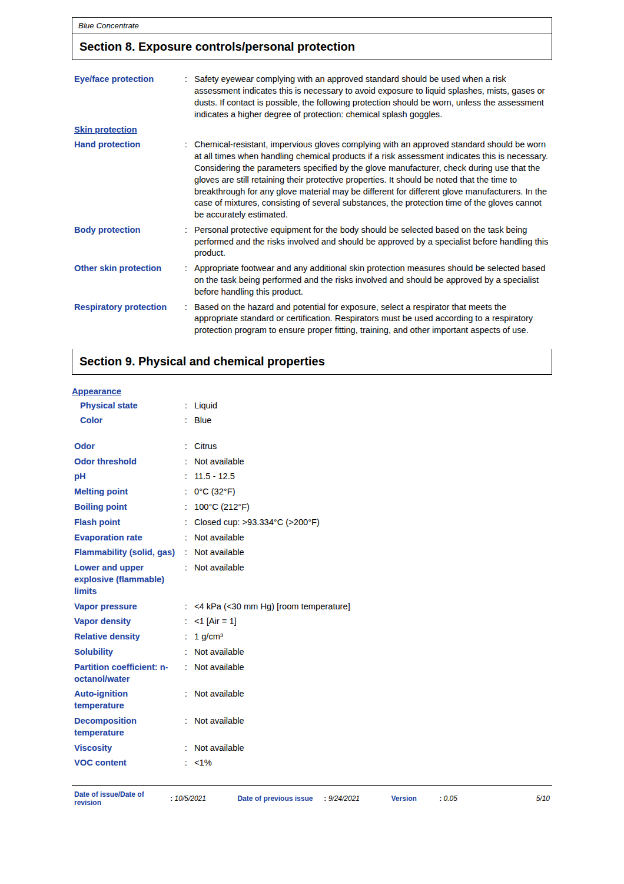Blue Concentrate
Section 8. Exposure controls/personal protection
| Eye/face protection | : | Safety eyewear complying with an approved standard should be used when a risk assessment indicates this is necessary to avoid exposure to liquid splashes, mists, gases or dusts. If contact is possible, the following protection should be worn, unless the assessment indicates a higher degree of protection: chemical splash goggles. |
| Skin protection |
| Hand protection | : | Chemical-resistant, impervious gloves complying with an approved standard should be worn at all times when handling chemical products if a risk assessment indicates this is necessary. Considering the parameters specified by the glove manufacturer, check during use that the gloves are still retaining their protective properties. It should be noted that the time to breakthrough for any glove material may be different for different glove manufacturers. In the case of mixtures, consisting of several substances, the protection time of the gloves cannot be accurately estimated. |
| Body protection | : | Personal protective equipment for the body should be selected based on the task being performed and the risks involved and should be approved by a specialist before handling this product. |
| Other skin protection | : | Appropriate footwear and any additional skin protection measures should be selected based on the task being performed and the risks involved and should be approved by a specialist before handling this product. |
| Respiratory protection | : | Based on the hazard and potential for exposure, select a respirator that meets the appropriate standard or certification. Respirators must be used according to a respiratory protection program to ensure proper fitting, training, and other important aspects of use. |
Section 9. Physical and chemical properties
Appearance
| Physical state | : | Liquid |
| Color | : | Blue |
| Odor | : | Citrus |
| Odor threshold | : | Not available |
| pH | : | 11.5 - 12.5 |
| Melting point | : | 0°C (32°F) |
| Boiling point | : | 100°C (212°F) |
| Flash point | : | Closed cup: >93.334°C (>200°F) |
| Evaporation rate | : | Not available |
| Flammability (solid, gas) | : | Not available |
| Lower and upper explosive (flammable) limits | : | Not available |
| Vapor pressure | : | <4 kPa (<30 mm Hg) [room temperature] |
| Vapor density | : | <1 [Air = 1] |
| Relative density | : | 1 g/cm³ |
| Solubility | : | Not available |
| Partition coefficient: n-octanol/water | : | Not available |
| Auto-ignition temperature | : | Not available |
| Decomposition temperature | : | Not available |
| Viscosity | : | Not available |
| VOC content | : | <1% |
| Date of issue/Date of revision | : 10/5/2021 | Date of previous issue | : 9/24/2021 | Version | : 0.05 | 5/10 |